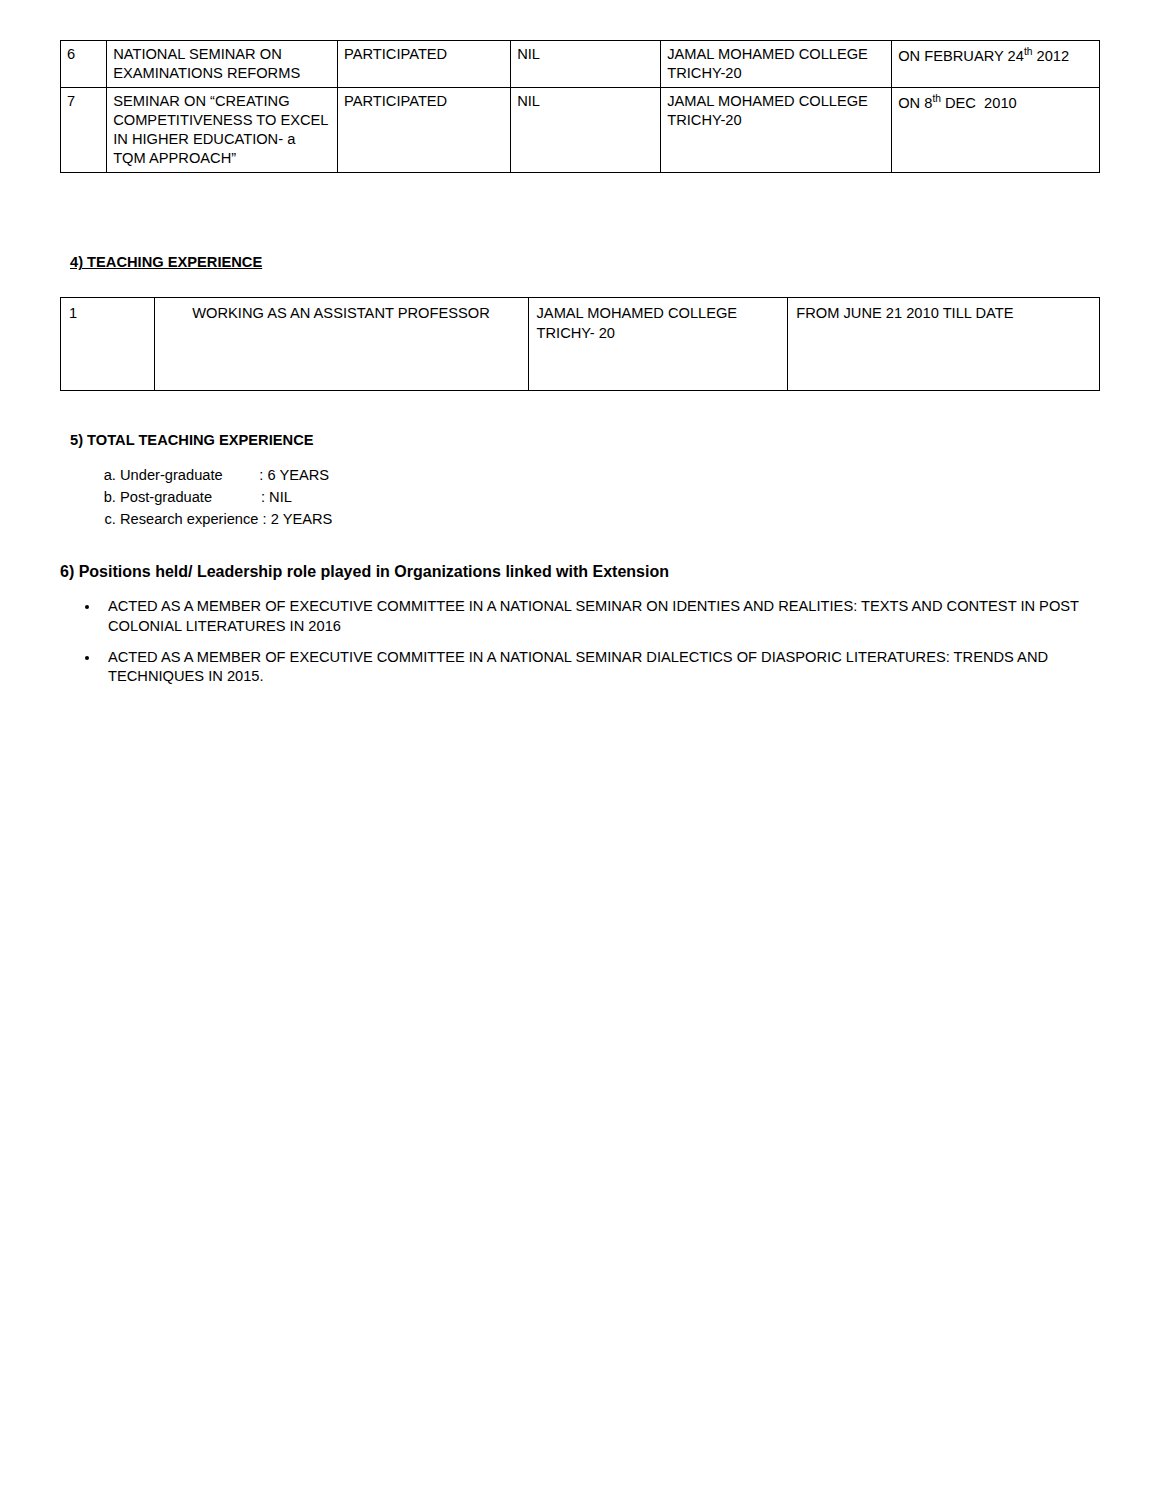| 6 | NATIONAL SEMINAR ON EXAMINATIONS REFORMS | PARTICIPATED | NIL | JAMAL MOHAMED COLLEGE TRICHY-20 | ON FEBRUARY 24 th 2012 |
| 7 | SEMINAR ON “CREATING COMPETITIVENESS TO EXCEL IN HIGHER EDUCATION- a TQM APPROACH” | PARTICIPATED | NIL | JAMAL MOHAMED COLLEGE TRICHY-20 | ON 8 th DEC 2010 |
4) TEACHING EXPERIENCE
| 1 | WORKING AS AN ASSISTANT PROFESSOR | JAMAL MOHAMED COLLEGE TRICHY- 20 | FROM JUNE 21 2010 TILL DATE |
5) TOTAL TEACHING EXPERIENCE
Under-graduate : 6 YEARS
Post-graduate : NIL
Research experience : 2 YEARS
6) Positions held/ Leadership role played in Organizations linked with Extension
ACTED AS A MEMBER OF EXECUTIVE COMMITTEE IN A NATIONAL SEMINAR ON IDENTIES AND REALITIES: TEXTS AND CONTEST IN POST COLONIAL LITERATURES IN 2016
ACTED AS A MEMBER OF EXECUTIVE COMMITTEE IN A NATIONAL SEMINAR DIALECTICS OF DIASPORIC LITERATURES: TRENDS AND TECHNIQUES IN 2015.